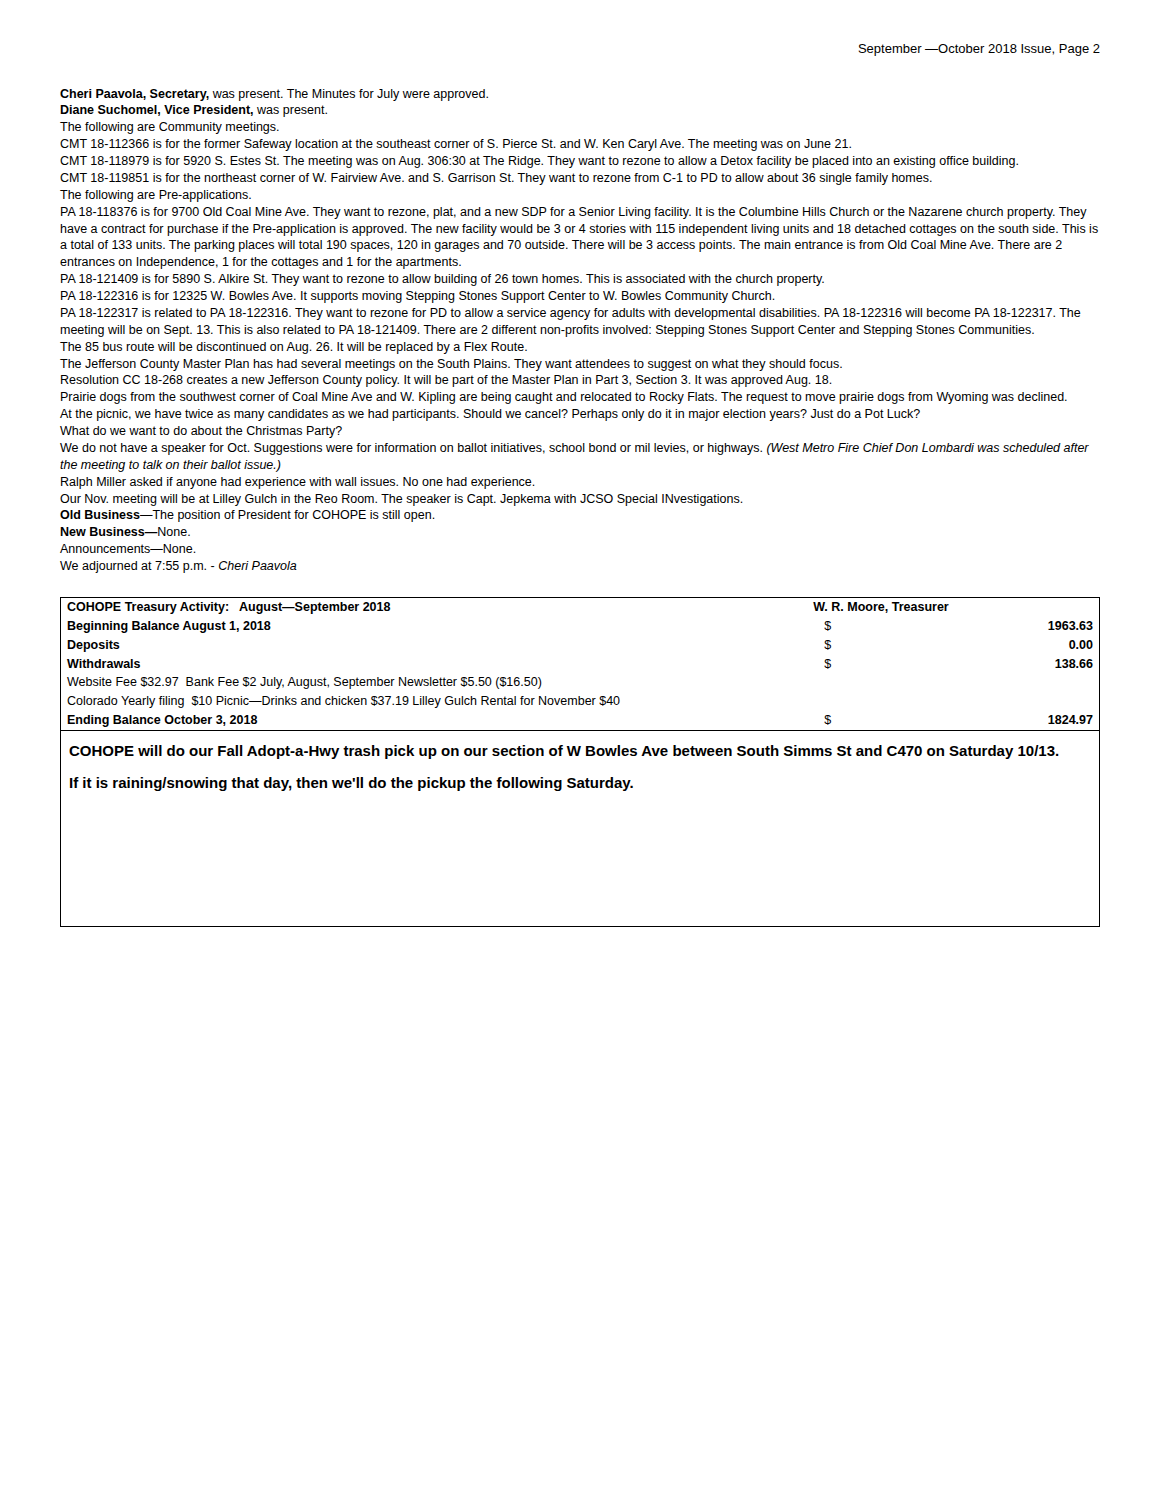September —October 2018 Issue, Page 2
Cheri Paavola, Secretary, was present. The Minutes for July were approved.
Diane Suchomel, Vice President, was present.
The following are Community meetings.
CMT 18-112366 is for the former Safeway location at the southeast corner of S. Pierce St. and W. Ken Caryl Ave. The meeting was on June 21.
CMT 18-118979 is for 5920 S. Estes St. The meeting was on Aug. 306:30 at The Ridge. They want to rezone to allow a Detox facility be placed into an existing office building.
CMT 18-119851 is for the northeast corner of W. Fairview Ave. and S. Garrison St. They want to rezone from C-1 to PD to allow about 36 single family homes.
The following are Pre-applications.
PA 18-118376 is for 9700 Old Coal Mine Ave. They want to rezone, plat, and a new SDP for a Senior Living facility. It is the Columbine Hills Church or the Nazarene church property. They have a contract for purchase if the Pre-application is approved. The new facility would be 3 or 4 stories with 115 independent living units and 18 detached cottages on the south side. This is a total of 133 units. The parking places will total 190 spaces, 120 in garages and 70 outside. There will be 3 access points. The main entrance is from Old Coal Mine Ave. There are 2 entrances on Independence, 1 for the cottages and 1 for the apartments.
PA 18-121409 is for 5890 S. Alkire St. They want to rezone to allow building of 26 town homes. This is associated with the church property.
PA 18-122316 is for 12325 W. Bowles Ave. It supports moving Stepping Stones Support Center to W. Bowles Community Church.
PA 18-122317 is related to PA 18-122316. They want to rezone for PD to allow a service agency for adults with developmental disabilities. PA 18-122316 will become PA 18-122317. The meeting will be on Sept. 13. This is also related to PA 18-121409. There are 2 different non-profits involved: Stepping Stones Support Center and Stepping Stones Communities.
The 85 bus route will be discontinued on Aug. 26. It will be replaced by a Flex Route.
The Jefferson County Master Plan has had several meetings on the South Plains. They want attendees to suggest on what they should focus.
Resolution CC 18-268 creates a new Jefferson County policy. It will be part of the Master Plan in Part 3, Section 3. It was approved Aug. 18.
Prairie dogs from the southwest corner of Coal Mine Ave and W. Kipling are being caught and relocated to Rocky Flats. The request to move prairie dogs from Wyoming was declined.
At the picnic, we have twice as many candidates as we had participants. Should we cancel? Perhaps only do it in major election years? Just do a Pot Luck?
What do we want to do about the Christmas Party?
We do not have a speaker for Oct. Suggestions were for information on ballot initiatives, school bond or mil levies, or highways. (West Metro Fire Chief Don Lombardi was scheduled after the meeting to talk on their ballot issue.)
Ralph Miller asked if anyone had experience with wall issues. No one had experience.
Our Nov. meeting will be at Lilley Gulch in the Reo Room. The speaker is Capt. Jepkema with JCSO Special INvestigations.
Old Business—The position of President for COHOPE is still open.
New Business—None.
Announcements—None.
We adjourned at 7:55 p.m. - Cheri Paavola
| COHOPE Treasury Activity: August—September 2018 | W. R. Moore, Treasurer |
| Beginning Balance August 1, 2018 | $ | 1963.63 |
| Deposits | $ | 0.00 |
| Withdrawals | $ | 138.66 |
| Website Fee $32.97 Bank Fee $2 July, August, September Newsletter $5.50 ($16.50) |
| Colorado Yearly filing $10 Picnic—Drinks and chicken $37.19 Lilley Gulch Rental for November $40 |
| Ending Balance October 3, 2018 | $ | 1824.97 |
COHOPE will do our Fall Adopt-a-Hwy trash pick up on our section of W Bowles Ave between South Simms St and C470 on Saturday 10/13.
If it is raining/snowing that day, then we'll do the pickup the following Saturday.